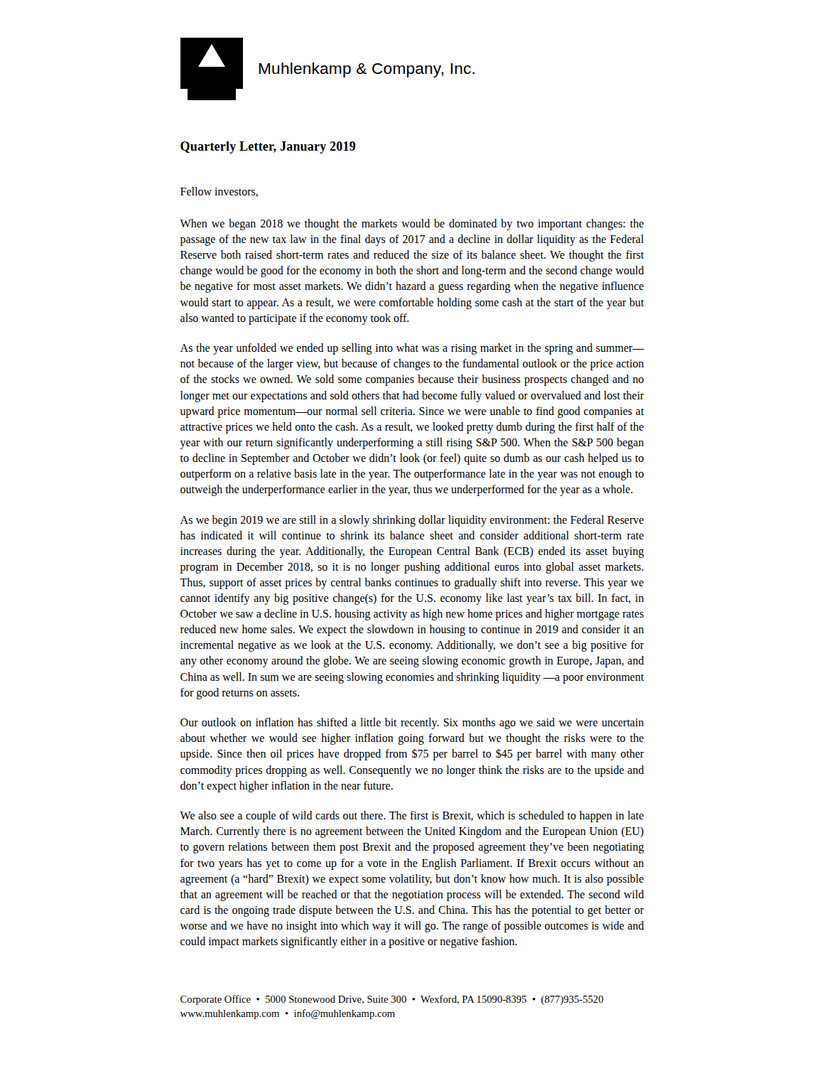Muhlenkamp & Company, Inc.
Quarterly Letter, January 2019
Fellow investors,
When we began 2018 we thought the markets would be dominated by two important changes: the passage of the new tax law in the final days of 2017 and a decline in dollar liquidity as the Federal Reserve both raised short-term rates and reduced the size of its balance sheet. We thought the first change would be good for the economy in both the short and long-term and the second change would be negative for most asset markets. We didn’t hazard a guess regarding when the negative influence would start to appear. As a result, we were comfortable holding some cash at the start of the year but also wanted to participate if the economy took off.
As the year unfolded we ended up selling into what was a rising market in the spring and summer—not because of the larger view, but because of changes to the fundamental outlook or the price action of the stocks we owned. We sold some companies because their business prospects changed and no longer met our expectations and sold others that had become fully valued or overvalued and lost their upward price momentum—our normal sell criteria. Since we were unable to find good companies at attractive prices we held onto the cash. As a result, we looked pretty dumb during the first half of the year with our return significantly underperforming a still rising S&P 500. When the S&P 500 began to decline in September and October we didn’t look (or feel) quite so dumb as our cash helped us to outperform on a relative basis late in the year. The outperformance late in the year was not enough to outweigh the underperformance earlier in the year, thus we underperformed for the year as a whole.
As we begin 2019 we are still in a slowly shrinking dollar liquidity environment: the Federal Reserve has indicated it will continue to shrink its balance sheet and consider additional short-term rate increases during the year. Additionally, the European Central Bank (ECB) ended its asset buying program in December 2018, so it is no longer pushing additional euros into global asset markets. Thus, support of asset prices by central banks continues to gradually shift into reverse. This year we cannot identify any big positive change(s) for the U.S. economy like last year’s tax bill. In fact, in October we saw a decline in U.S. housing activity as high new home prices and higher mortgage rates reduced new home sales. We expect the slowdown in housing to continue in 2019 and consider it an incremental negative as we look at the U.S. economy. Additionally, we don’t see a big positive for any other economy around the globe. We are seeing slowing economic growth in Europe, Japan, and China as well. In sum we are seeing slowing economies and shrinking liquidity —a poor environment for good returns on assets.
Our outlook on inflation has shifted a little bit recently. Six months ago we said we were uncertain about whether we would see higher inflation going forward but we thought the risks were to the upside. Since then oil prices have dropped from $75 per barrel to $45 per barrel with many other commodity prices dropping as well. Consequently we no longer think the risks are to the upside and don’t expect higher inflation in the near future.
We also see a couple of wild cards out there. The first is Brexit, which is scheduled to happen in late March. Currently there is no agreement between the United Kingdom and the European Union (EU) to govern relations between them post Brexit and the proposed agreement they’ve been negotiating for two years has yet to come up for a vote in the English Parliament. If Brexit occurs without an agreement (a “hard” Brexit) we expect some volatility, but don’t know how much. It is also possible that an agreement will be reached or that the negotiation process will be extended. The second wild card is the ongoing trade dispute between the U.S. and China. This has the potential to get better or worse and we have no insight into which way it will go. The range of possible outcomes is wide and could impact markets significantly either in a positive or negative fashion.
Corporate Office • 5000 Stonewood Drive, Suite 300 • Wexford, PA 15090-8395 • (877)935-5520
www.muhlenkamp.com • info@muhlenkamp.com